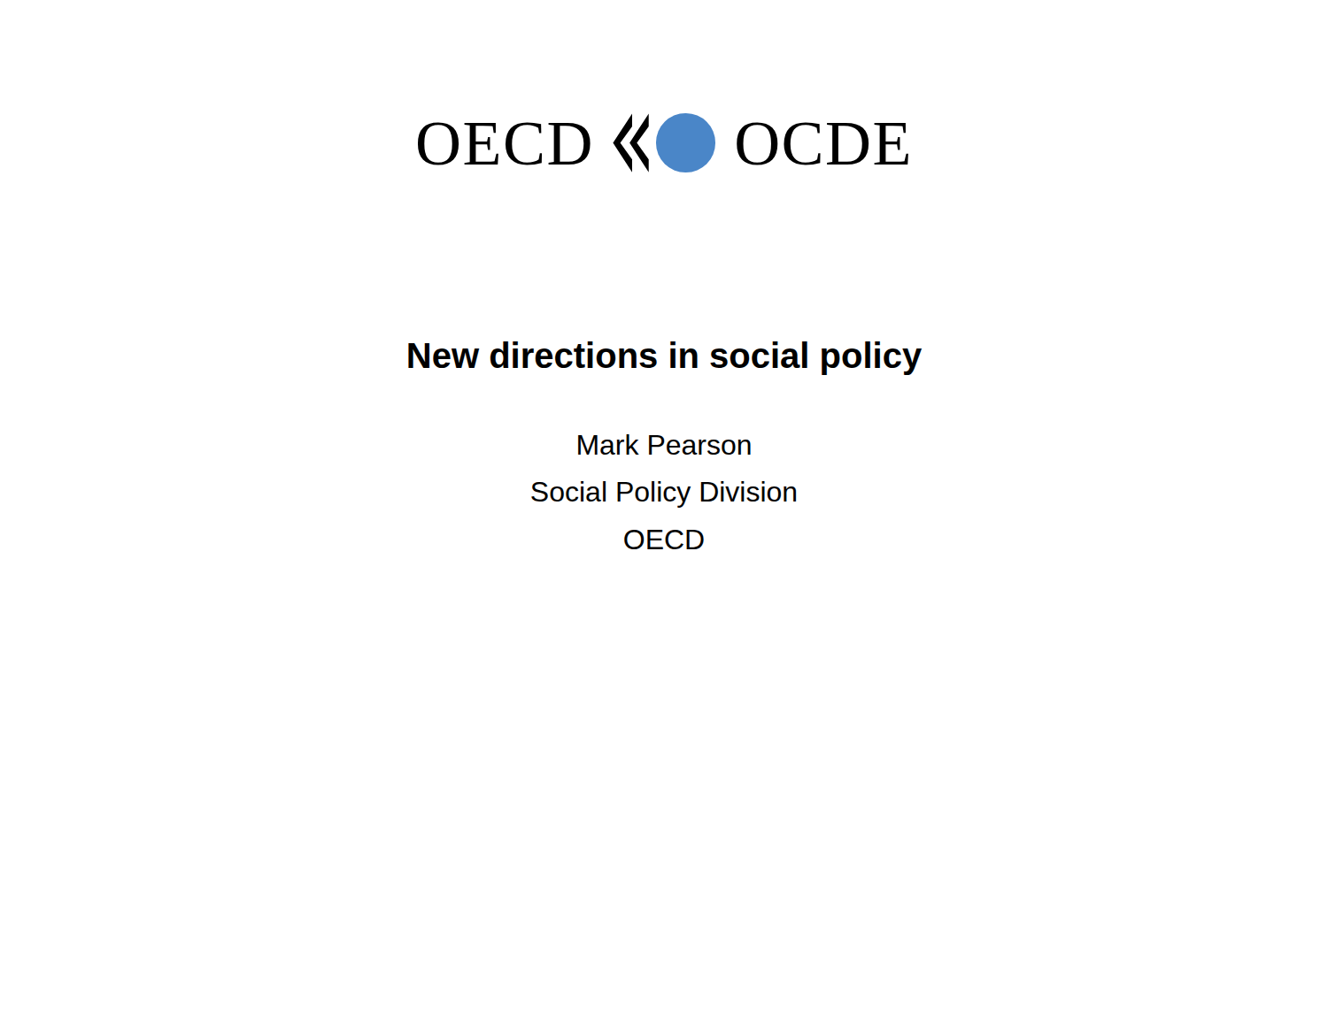OECD OCDE
New directions in social policy
Mark Pearson
Social Policy Division
OECD